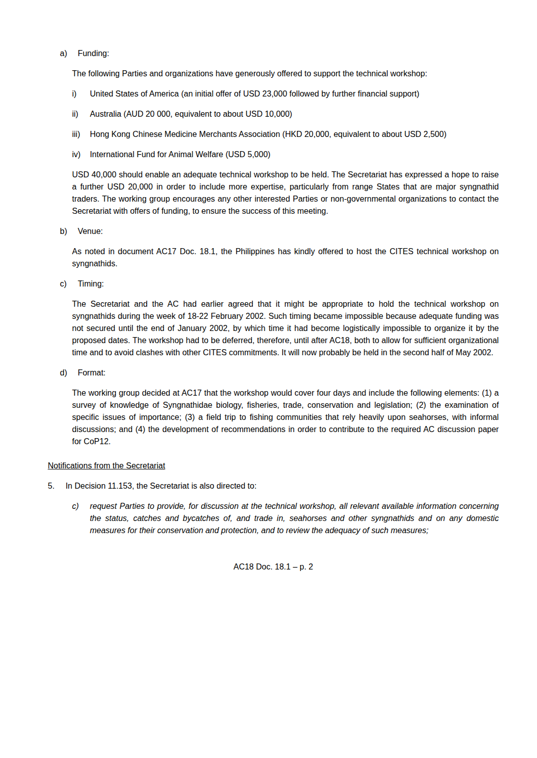a)
Funding:
The following Parties and organizations have generously offered to support the technical workshop:
i)
United States of America (an initial offer of USD 23,000 followed by further financial support)
ii)
Australia (AUD 20 000, equivalent to about USD 10,000)
iii)
Hong Kong Chinese Medicine Merchants Association (HKD 20,000, equivalent to about USD 2,500)
iv)
International Fund for Animal Welfare (USD 5,000)
USD 40,000 should enable an adequate technical workshop to be held. The Secretariat has expressed a hope to raise a further USD 20,000 in order to include more expertise, particularly from range States that are major syngnathid traders. The working group encourages any other interested Parties or non-governmental organizations to contact the Secretariat with offers of funding, to ensure the success of this meeting.
b)
Venue:
As noted in document AC17 Doc. 18.1, the Philippines has kindly offered to host the CITES technical workshop on syngnathids.
c)
Timing:
The Secretariat and the AC had earlier agreed that it might be appropriate to hold the technical workshop on syngnathids during the week of 18-22 February 2002. Such timing became impossible because adequate funding was not secured until the end of January 2002, by which time it had become logistically impossible to organize it by the proposed dates. The workshop had to be deferred, therefore, until after AC18, both to allow for sufficient organizational time and to avoid clashes with other CITES commitments. It will now probably be held in the second half of May 2002.
d)
Format:
The working group decided at AC17 that the workshop would cover four days and include the following elements: (1) a survey of knowledge of Syngnathidae biology, fisheries, trade, conservation and legislation; (2) the examination of specific issues of importance; (3) a field trip to fishing communities that rely heavily upon seahorses, with informal discussions; and (4) the development of recommendations in order to contribute to the required AC discussion paper for CoP12.
Notifications from the Secretariat
5.
In Decision 11.153, the Secretariat is also directed to:
c)
request Parties to provide, for discussion at the technical workshop, all relevant available information concerning the status, catches and bycatches of, and trade in, seahorses and other syngnathids and on any domestic measures for their conservation and protection, and to review the adequacy of such measures;
AC18 Doc. 18.1 – p. 2